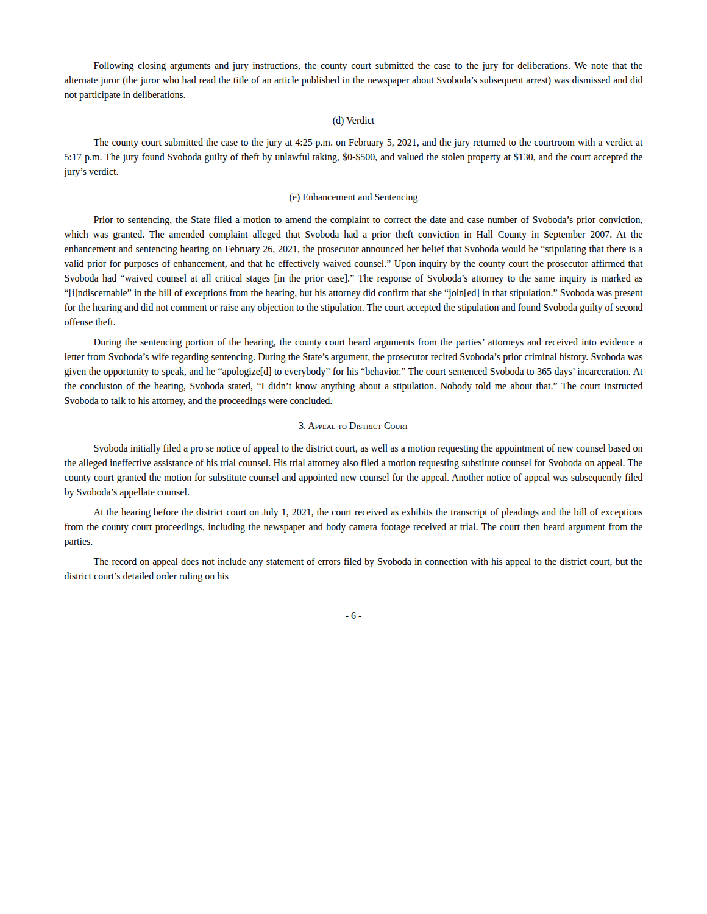Following closing arguments and jury instructions, the county court submitted the case to the jury for deliberations. We note that the alternate juror (the juror who had read the title of an article published in the newspaper about Svoboda’s subsequent arrest) was dismissed and did not participate in deliberations.
(d) Verdict
The county court submitted the case to the jury at 4:25 p.m. on February 5, 2021, and the jury returned to the courtroom with a verdict at 5:17 p.m. The jury found Svoboda guilty of theft by unlawful taking, $0-$500, and valued the stolen property at $130, and the court accepted the jury’s verdict.
(e) Enhancement and Sentencing
Prior to sentencing, the State filed a motion to amend the complaint to correct the date and case number of Svoboda’s prior conviction, which was granted. The amended complaint alleged that Svoboda had a prior theft conviction in Hall County in September 2007. At the enhancement and sentencing hearing on February 26, 2021, the prosecutor announced her belief that Svoboda would be “stipulating that there is a valid prior for purposes of enhancement, and that he effectively waived counsel.” Upon inquiry by the county court the prosecutor affirmed that Svoboda had “waived counsel at all critical stages [in the prior case].” The response of Svoboda’s attorney to the same inquiry is marked as “[i]ndiscernable” in the bill of exceptions from the hearing, but his attorney did confirm that she “join[ed] in that stipulation.” Svoboda was present for the hearing and did not comment or raise any objection to the stipulation. The court accepted the stipulation and found Svoboda guilty of second offense theft.
During the sentencing portion of the hearing, the county court heard arguments from the parties’ attorneys and received into evidence a letter from Svoboda’s wife regarding sentencing. During the State’s argument, the prosecutor recited Svoboda’s prior criminal history. Svoboda was given the opportunity to speak, and he “apologize[d] to everybody” for his “behavior.” The court sentenced Svoboda to 365 days’ incarceration. At the conclusion of the hearing, Svoboda stated, “I didn’t know anything about a stipulation. Nobody told me about that.” The court instructed Svoboda to talk to his attorney, and the proceedings were concluded.
3. Appeal to District Court
Svoboda initially filed a pro se notice of appeal to the district court, as well as a motion requesting the appointment of new counsel based on the alleged ineffective assistance of his trial counsel. His trial attorney also filed a motion requesting substitute counsel for Svoboda on appeal. The county court granted the motion for substitute counsel and appointed new counsel for the appeal. Another notice of appeal was subsequently filed by Svoboda’s appellate counsel.
At the hearing before the district court on July 1, 2021, the court received as exhibits the transcript of pleadings and the bill of exceptions from the county court proceedings, including the newspaper and body camera footage received at trial. The court then heard argument from the parties.
The record on appeal does not include any statement of errors filed by Svoboda in connection with his appeal to the district court, but the district court’s detailed order ruling on his
- 6 -